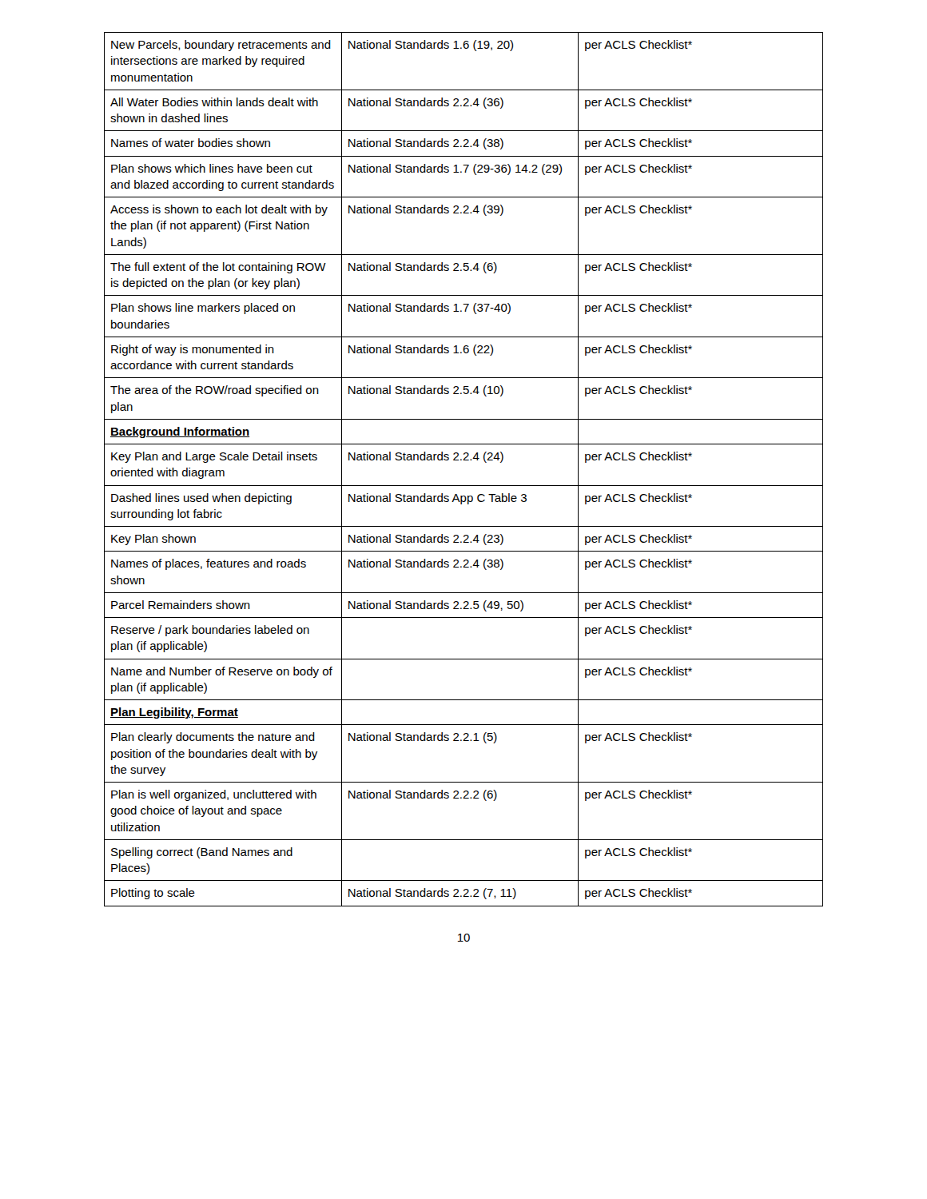| New Parcels, boundary retracements and intersections are marked by required monumentation | National Standards 1.6 (19, 20) | per ACLS Checklist* |
| All Water Bodies within lands dealt with shown in dashed lines | National Standards 2.2.4 (36) | per ACLS Checklist* |
| Names of water bodies shown | National Standards 2.2.4 (38) | per ACLS Checklist* |
| Plan shows which lines have been cut and blazed according to current standards | National Standards 1.7 (29-36) 14.2 (29) | per ACLS Checklist* |
| Access is shown to each lot dealt with by the plan (if not apparent) (First Nation Lands) | National Standards 2.2.4 (39) | per ACLS Checklist* |
| The full extent of the lot containing ROW is depicted on the plan (or key plan) | National Standards 2.5.4 (6) | per ACLS Checklist* |
| Plan shows line markers placed on boundaries | National Standards 1.7 (37-40) | per ACLS Checklist* |
| Right of way is monumented in accordance with current standards | National Standards 1.6 (22) | per ACLS Checklist* |
| The area of the ROW/road specified on plan | National Standards 2.5.4 (10) | per ACLS Checklist* |
| Background Information | | |
| Key Plan and Large Scale Detail insets oriented with diagram | National Standards 2.2.4 (24) | per ACLS Checklist* |
| Dashed lines used when depicting surrounding lot fabric | National Standards App C Table 3 | per ACLS Checklist* |
| Key Plan shown | National Standards 2.2.4 (23) | per ACLS Checklist* |
| Names of places, features and roads shown | National Standards 2.2.4 (38) | per ACLS Checklist* |
| Parcel Remainders shown | National Standards 2.2.5 (49, 50) | per ACLS Checklist* |
| Reserve / park boundaries labeled on plan (if applicable) | | per ACLS Checklist* |
| Name and Number of Reserve on body of plan (if applicable) | | per ACLS Checklist* |
| Plan Legibility, Format | | |
| Plan clearly documents the nature and position of the boundaries dealt with by the survey | National Standards 2.2.1 (5) | per ACLS Checklist* |
| Plan is well organized, uncluttered with good choice of layout and space utilization | National Standards 2.2.2 (6) | per ACLS Checklist* |
| Spelling correct (Band Names and Places) | | per ACLS Checklist* |
| Plotting to scale | National Standards 2.2.2 (7, 11) | per ACLS Checklist* |
10